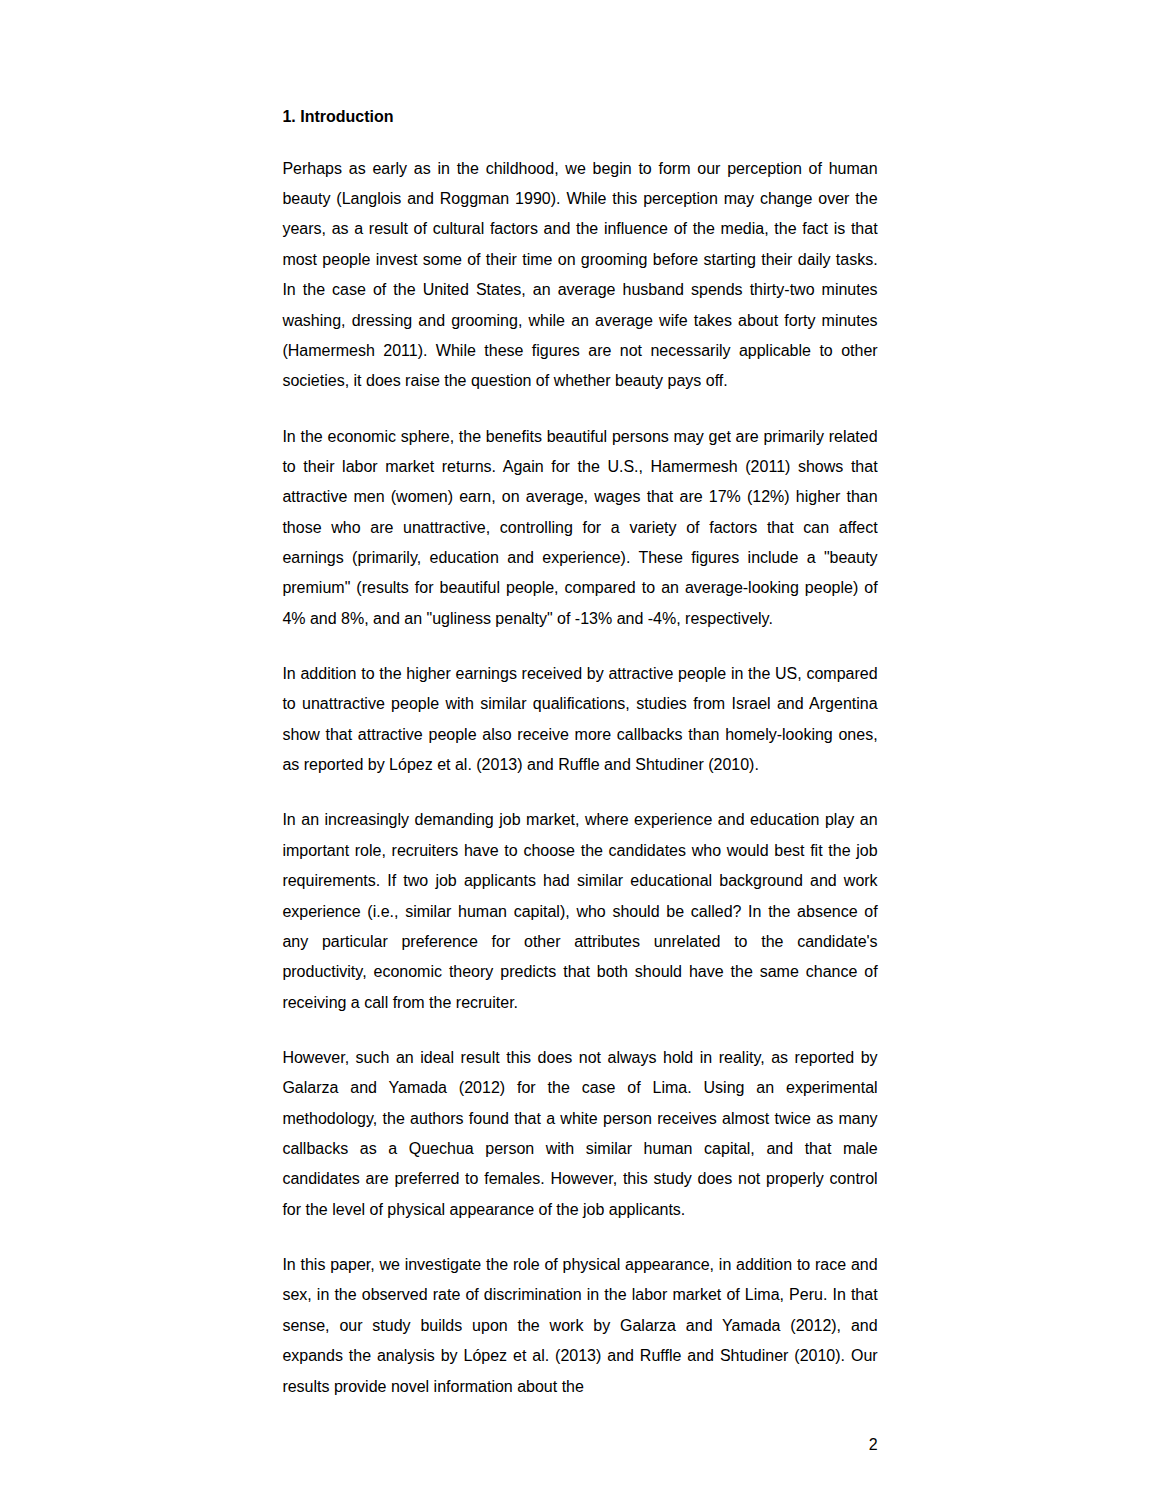1. Introduction
Perhaps as early as in the childhood, we begin to form our perception of human beauty (Langlois and Roggman 1990). While this perception may change over the years, as a result of cultural factors and the influence of the media, the fact is that most people invest some of their time on grooming before starting their daily tasks. In the case of the United States, an average husband spends thirty-two minutes washing, dressing and grooming, while an average wife takes about forty minutes (Hamermesh 2011). While these figures are not necessarily applicable to other societies, it does raise the question of whether beauty pays off.
In the economic sphere, the benefits beautiful persons may get are primarily related to their labor market returns. Again for the U.S., Hamermesh (2011) shows that attractive men (women) earn, on average, wages that are 17% (12%) higher than those who are unattractive, controlling for a variety of factors that can affect earnings (primarily, education and experience). These figures include a "beauty premium" (results for beautiful people, compared to an average-looking people) of 4% and 8%, and an "ugliness penalty" of -13% and -4%, respectively.
In addition to the higher earnings received by attractive people in the US, compared to unattractive people with similar qualifications, studies from Israel and Argentina show that attractive people also receive more callbacks than homely-looking ones, as reported by López et al. (2013) and Ruffle and Shtudiner (2010).
In an increasingly demanding job market, where experience and education play an important role, recruiters have to choose the candidates who would best fit the job requirements. If two job applicants had similar educational background and work experience (i.e., similar human capital), who should be called? In the absence of any particular preference for other attributes unrelated to the candidate's productivity, economic theory predicts that both should have the same chance of receiving a call from the recruiter.
However, such an ideal result this does not always hold in reality, as reported by Galarza and Yamada (2012) for the case of Lima. Using an experimental methodology, the authors found that a white person receives almost twice as many callbacks as a Quechua person with similar human capital, and that male candidates are preferred to females. However, this study does not properly control for the level of physical appearance of the job applicants.
In this paper, we investigate the role of physical appearance, in addition to race and sex, in the observed rate of discrimination in the labor market of Lima, Peru. In that sense, our study builds upon the work by Galarza and Yamada (2012), and expands the analysis by López et al. (2013) and Ruffle and Shtudiner (2010). Our results provide novel information about the
2